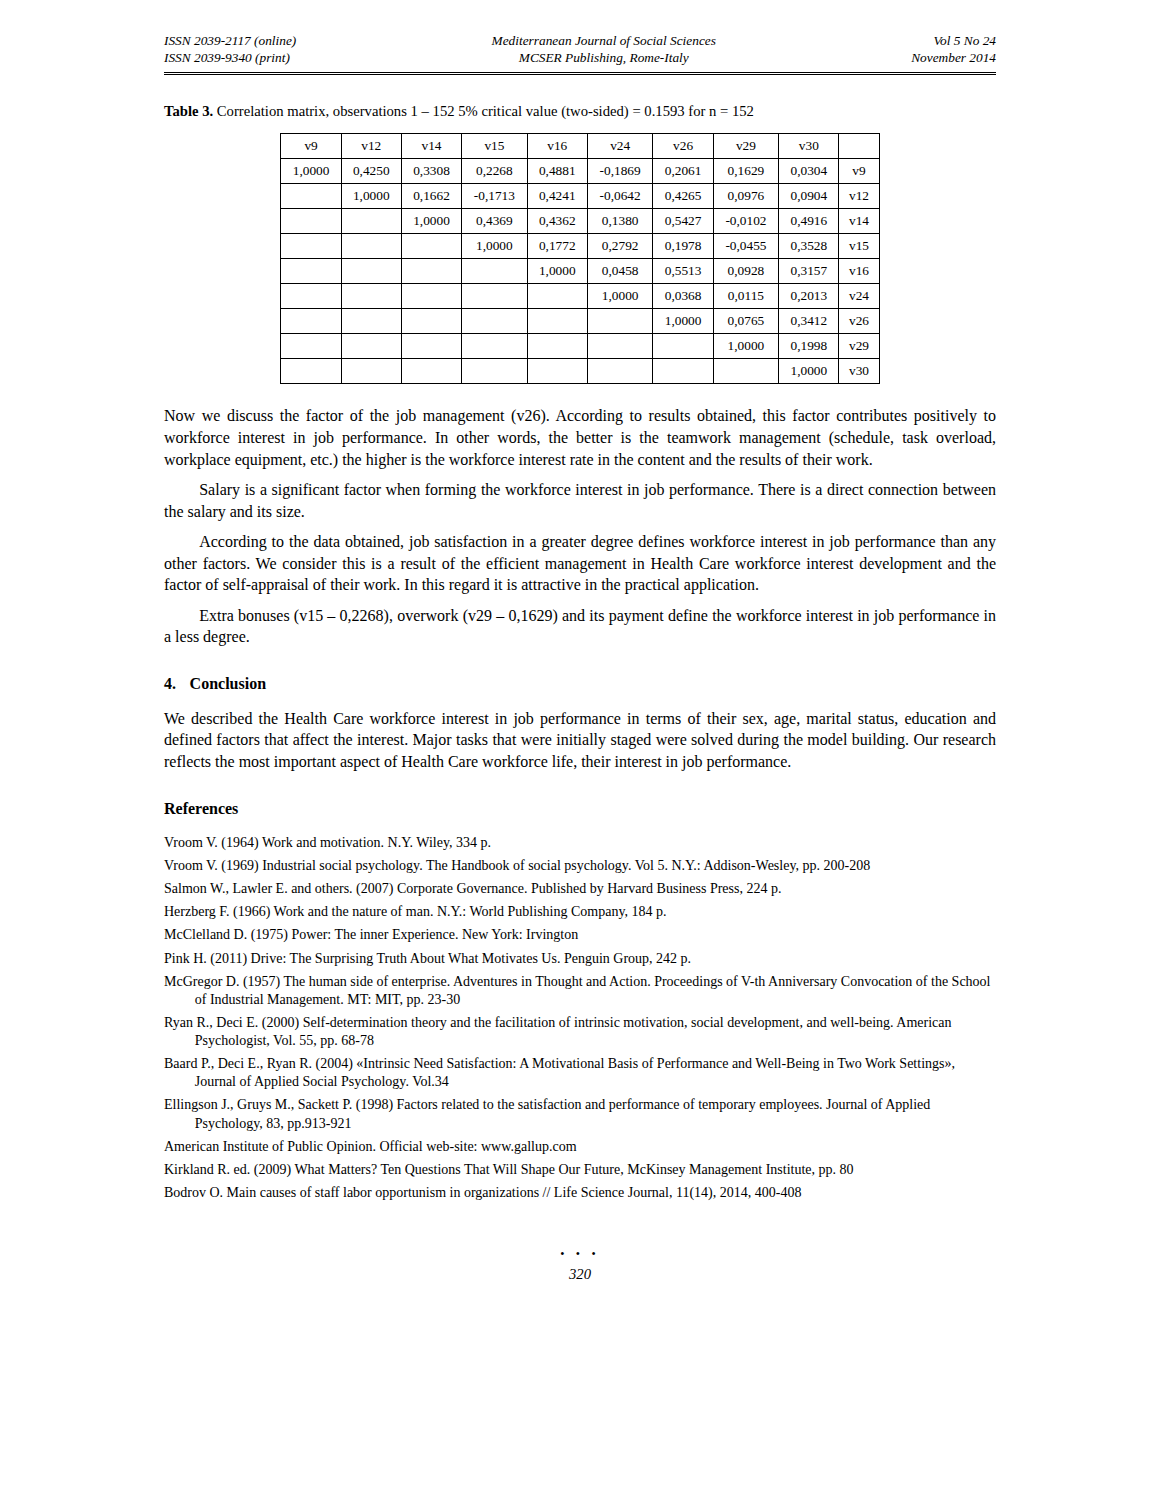ISSN 2039-2117 (online)
ISSN 2039-9340 (print)
Mediterranean Journal of Social Sciences
MCSER Publishing, Rome-Italy
Vol 5 No 24
November 2014
Table 3. Correlation matrix, observations 1 – 152 5% critical value (two-sided) = 0.1593 for n = 152
| v9 | v12 | v14 | v15 | v16 | v24 | v26 | v29 | v30 | |
| 1,0000 | 0,4250 | 0,3308 | 0,2268 | 0,4881 | -0,1869 | 0,2061 | 0,1629 | 0,0304 | v9 |
| | 1,0000 | 0,1662 | -0,1713 | 0,4241 | -0,0642 | 0,4265 | 0,0976 | 0,0904 | v12 |
| | | 1,0000 | 0,4369 | 0,4362 | 0,1380 | 0,5427 | -0,0102 | 0,4916 | v14 |
| | | | 1,0000 | 0,1772 | 0,2792 | 0,1978 | -0,0455 | 0,3528 | v15 |
| | | | | 1,0000 | 0,0458 | 0,5513 | 0,0928 | 0,3157 | v16 |
| | | | | | 1,0000 | 0,0368 | 0,0115 | 0,2013 | v24 |
| | | | | | | 1,0000 | 0,0765 | 0,3412 | v26 |
| | | | | | | | 1,0000 | 0,1998 | v29 |
| | | | | | | | | 1,0000 | v30 |
Now we discuss the factor of the job management (v26). According to results obtained, this factor contributes positively to workforce interest in job performance. In other words, the better is the teamwork management (schedule, task overload, workplace equipment, etc.) the higher is the workforce interest rate in the content and the results of their work.
Salary is a significant factor when forming the workforce interest in job performance. There is a direct connection between the salary and its size.
According to the data obtained, job satisfaction in a greater degree defines workforce interest in job performance than any other factors. We consider this is a result of the efficient management in Health Care workforce interest development and the factor of self-appraisal of their work. In this regard it is attractive in the practical application.
Extra bonuses (v15 – 0,2268), overwork (v29 – 0,1629) and its payment define the workforce interest in job performance in a less degree.
4. Conclusion
We described the Health Care workforce interest in job performance in terms of their sex, age, marital status, education and defined factors that affect the interest. Major tasks that were initially staged were solved during the model building. Our research reflects the most important aspect of Health Care workforce life, their interest in job performance.
References
Vroom V. (1964) Work and motivation. N.Y. Wiley, 334 p.
Vroom V. (1969) Industrial social psychology. The Handbook of social psychology. Vol 5. N.Y.: Addison-Wesley, pp. 200-208
Salmon W., Lawler E. and others. (2007) Corporate Governance. Published by Harvard Business Press, 224 p.
Herzberg F. (1966) Work and the nature of man. N.Y.: World Publishing Company, 184 p.
McClelland D. (1975) Power: The inner Experience. New York: Irvington
Pink H. (2011) Drive: The Surprising Truth About What Motivates Us. Penguin Group, 242 p.
McGregor D. (1957) The human side of enterprise. Adventures in Thought and Action. Proceedings of V-th Anniversary Convocation of the School of Industrial Management. MT: MIT, pp. 23-30
Ryan R., Deci E. (2000) Self-determination theory and the facilitation of intrinsic motivation, social development, and well-being. American Psychologist, Vol. 55, pp. 68-78
Baard P., Deci E., Ryan R. (2004) «Intrinsic Need Satisfaction: A Motivational Basis of Performance and Well-Being in Two Work Settings», Journal of Applied Social Psychology. Vol.34
Ellingson J., Gruys M., Sackett P. (1998) Factors related to the satisfaction and performance of temporary employees. Journal of Applied Psychology, 83, pp.913-921
American Institute of Public Opinion. Official web-site: www.gallup.com
Kirkland R. ed. (2009) What Matters? Ten Questions That Will Shape Our Future, McKinsey Management Institute, pp. 80
Bodrov O. Main causes of staff labor opportunism in organizations // Life Science Journal, 11(14), 2014, 400-408
• • •
320